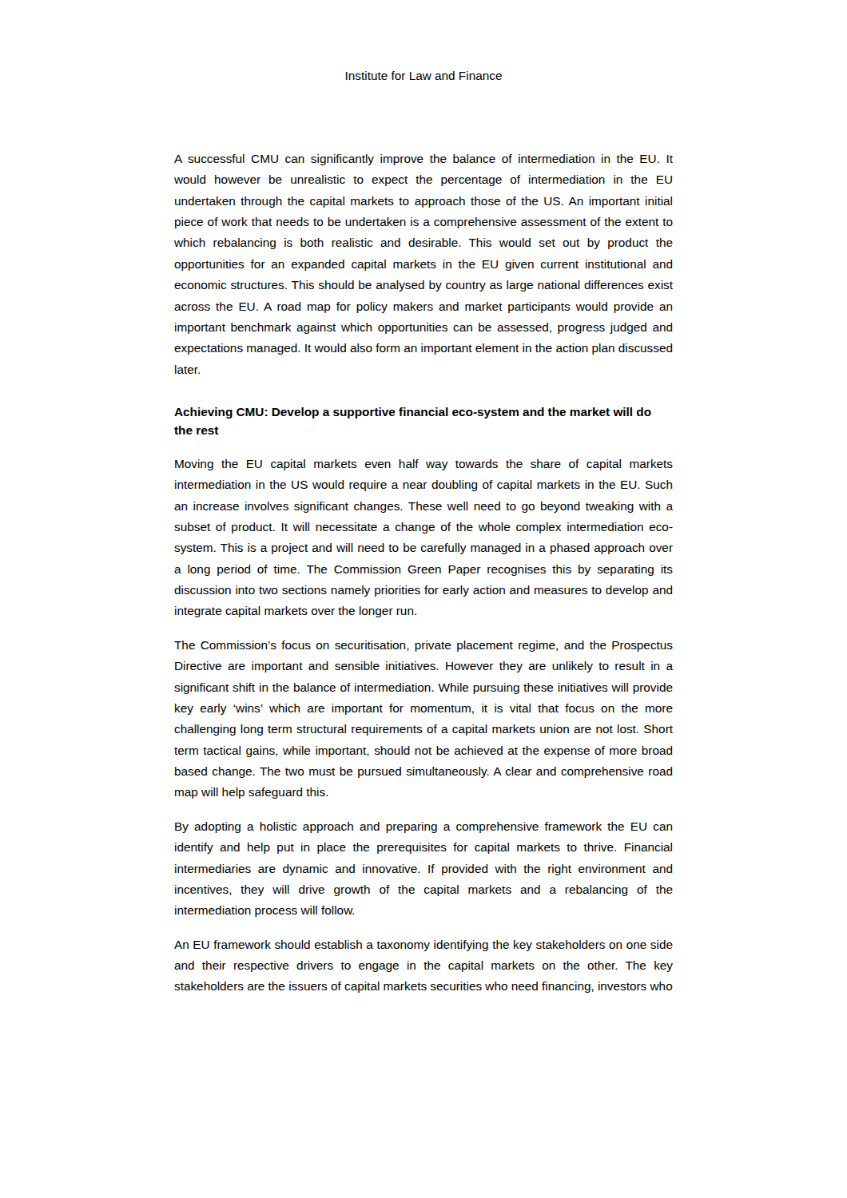Institute for Law and Finance
A successful CMU can significantly improve the balance of intermediation in the EU. It would however be unrealistic to expect the percentage of intermediation in the EU undertaken through the capital markets to approach those of the US. An important initial piece of work that needs to be undertaken is a comprehensive assessment of the extent to which rebalancing is both realistic and desirable. This would set out by product the opportunities for an expanded capital markets in the EU given current institutional and economic structures. This should be analysed by country as large national differences exist across the EU. A road map for policy makers and market participants would provide an important benchmark against which opportunities can be assessed, progress judged and expectations managed. It would also form an important element in the action plan discussed later.
Achieving CMU: Develop a supportive financial eco-system and the market will do the rest
Moving the EU capital markets even half way towards the share of capital markets intermediation in the US would require a near doubling of capital markets in the EU. Such an increase involves significant changes. These well need to go beyond tweaking with a subset of product. It will necessitate a change of the whole complex intermediation eco-system. This is a project and will need to be carefully managed in a phased approach over a long period of time. The Commission Green Paper recognises this by separating its discussion into two sections namely priorities for early action and measures to develop and integrate capital markets over the longer run.
The Commission’s focus on securitisation, private placement regime, and the Prospectus Directive are important and sensible initiatives. However they are unlikely to result in a significant shift in the balance of intermediation. While pursuing these initiatives will provide key early ‘wins’ which are important for momentum, it is vital that focus on the more challenging long term structural requirements of a capital markets union are not lost. Short term tactical gains, while important, should not be achieved at the expense of more broad based change. The two must be pursued simultaneously. A clear and comprehensive road map will help safeguard this.
By adopting a holistic approach and preparing a comprehensive framework the EU can identify and help put in place the prerequisites for capital markets to thrive. Financial intermediaries are dynamic and innovative. If provided with the right environment and incentives, they will drive growth of the capital markets and a rebalancing of the intermediation process will follow.
An EU framework should establish a taxonomy identifying the key stakeholders on one side and their respective drivers to engage in the capital markets on the other. The key stakeholders are the issuers of capital markets securities who need financing, investors who